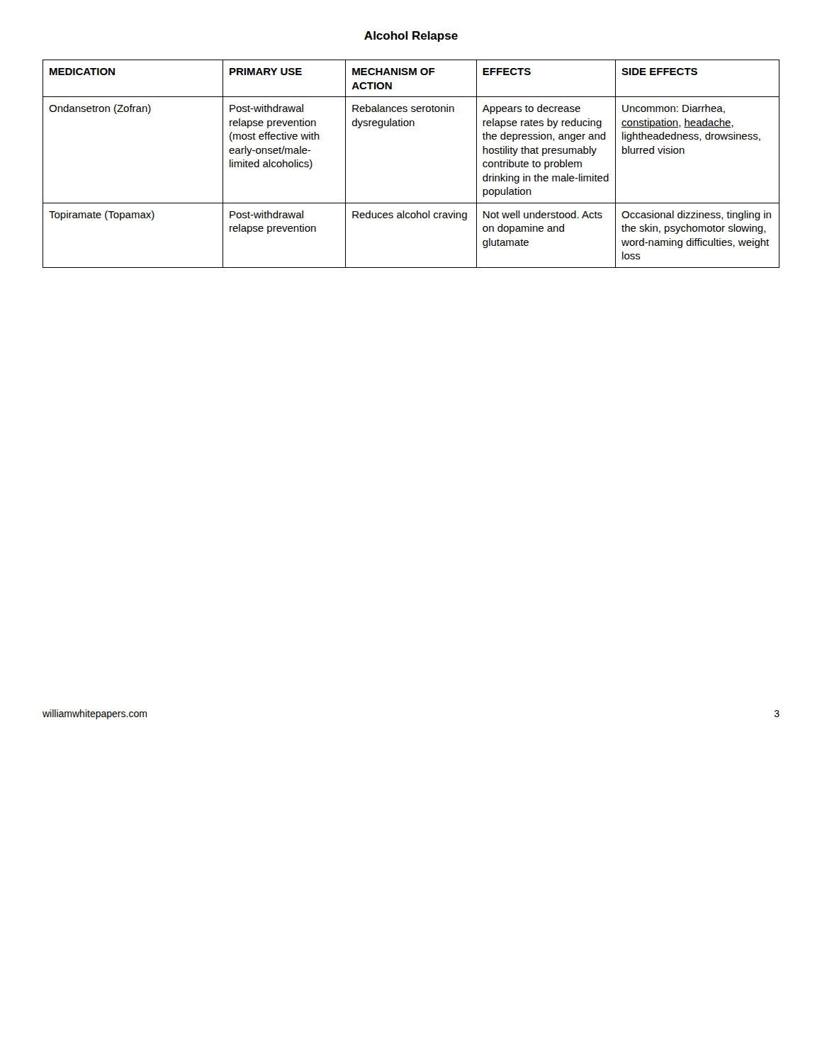Alcohol Relapse
| MEDICATION | PRIMARY USE | MECHANISM OF ACTION | EFFECTS | SIDE EFFECTS |
| --- | --- | --- | --- | --- |
| Ondansetron (Zofran) | Post-withdrawal relapse prevention (most effective with early-onset/male-limited alcoholics) | Rebalances serotonin dysregulation | Appears to decrease relapse rates by reducing the depression, anger and hostility that presumably contribute to problem drinking in the male-limited population | Uncommon: Diarrhea, constipation , headache , lightheadedness, drowsiness, blurred vision |
| Topiramate (Topamax) | Post-withdrawal relapse prevention | Reduces alcohol craving | Not well understood. Acts on dopamine and glutamate | Occasional dizziness, tingling in the skin, psychomotor slowing, word-naming difficulties, weight loss |
williamwhitepapers.com 3